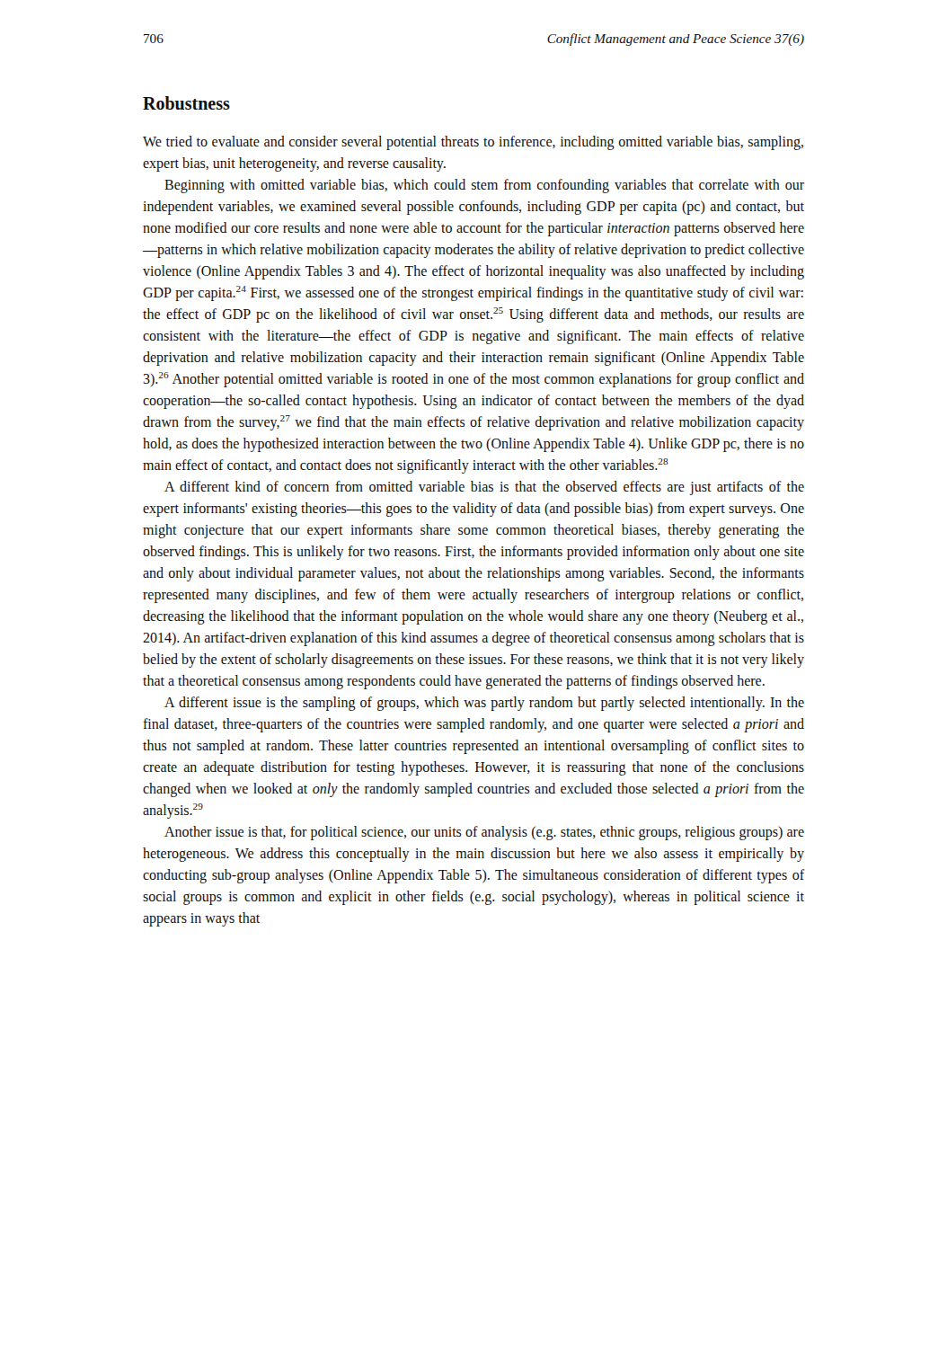706 Conflict Management and Peace Science 37(6)
Robustness
We tried to evaluate and consider several potential threats to inference, including omitted variable bias, sampling, expert bias, unit heterogeneity, and reverse causality.
Beginning with omitted variable bias, which could stem from confounding variables that correlate with our independent variables, we examined several possible confounds, including GDP per capita (pc) and contact, but none modified our core results and none were able to account for the particular interaction patterns observed here—patterns in which relative mobilization capacity moderates the ability of relative deprivation to predict collective violence (Online Appendix Tables 3 and 4). The effect of horizontal inequality was also unaffected by including GDP per capita.24 First, we assessed one of the strongest empirical findings in the quantitative study of civil war: the effect of GDP pc on the likelihood of civil war onset.25 Using different data and methods, our results are consistent with the literature—the effect of GDP is negative and significant. The main effects of relative deprivation and relative mobilization capacity and their interaction remain significant (Online Appendix Table 3).26 Another potential omitted variable is rooted in one of the most common explanations for group conflict and cooperation—the so-called contact hypothesis. Using an indicator of contact between the members of the dyad drawn from the survey,27 we find that the main effects of relative deprivation and relative mobilization capacity hold, as does the hypothesized interaction between the two (Online Appendix Table 4). Unlike GDP pc, there is no main effect of contact, and contact does not significantly interact with the other variables.28
A different kind of concern from omitted variable bias is that the observed effects are just artifacts of the expert informants' existing theories—this goes to the validity of data (and possible bias) from expert surveys. One might conjecture that our expert informants share some common theoretical biases, thereby generating the observed findings. This is unlikely for two reasons. First, the informants provided information only about one site and only about individual parameter values, not about the relationships among variables. Second, the informants represented many disciplines, and few of them were actually researchers of intergroup relations or conflict, decreasing the likelihood that the informant population on the whole would share any one theory (Neuberg et al., 2014). An artifact-driven explanation of this kind assumes a degree of theoretical consensus among scholars that is belied by the extent of scholarly disagreements on these issues. For these reasons, we think that it is not very likely that a theoretical consensus among respondents could have generated the patterns of findings observed here.
A different issue is the sampling of groups, which was partly random but partly selected intentionally. In the final dataset, three-quarters of the countries were sampled randomly, and one quarter were selected a priori and thus not sampled at random. These latter countries represented an intentional oversampling of conflict sites to create an adequate distribution for testing hypotheses. However, it is reassuring that none of the conclusions changed when we looked at only the randomly sampled countries and excluded those selected a priori from the analysis.29
Another issue is that, for political science, our units of analysis (e.g. states, ethnic groups, religious groups) are heterogeneous. We address this conceptually in the main discussion but here we also assess it empirically by conducting sub-group analyses (Online Appendix Table 5). The simultaneous consideration of different types of social groups is common and explicit in other fields (e.g. social psychology), whereas in political science it appears in ways that